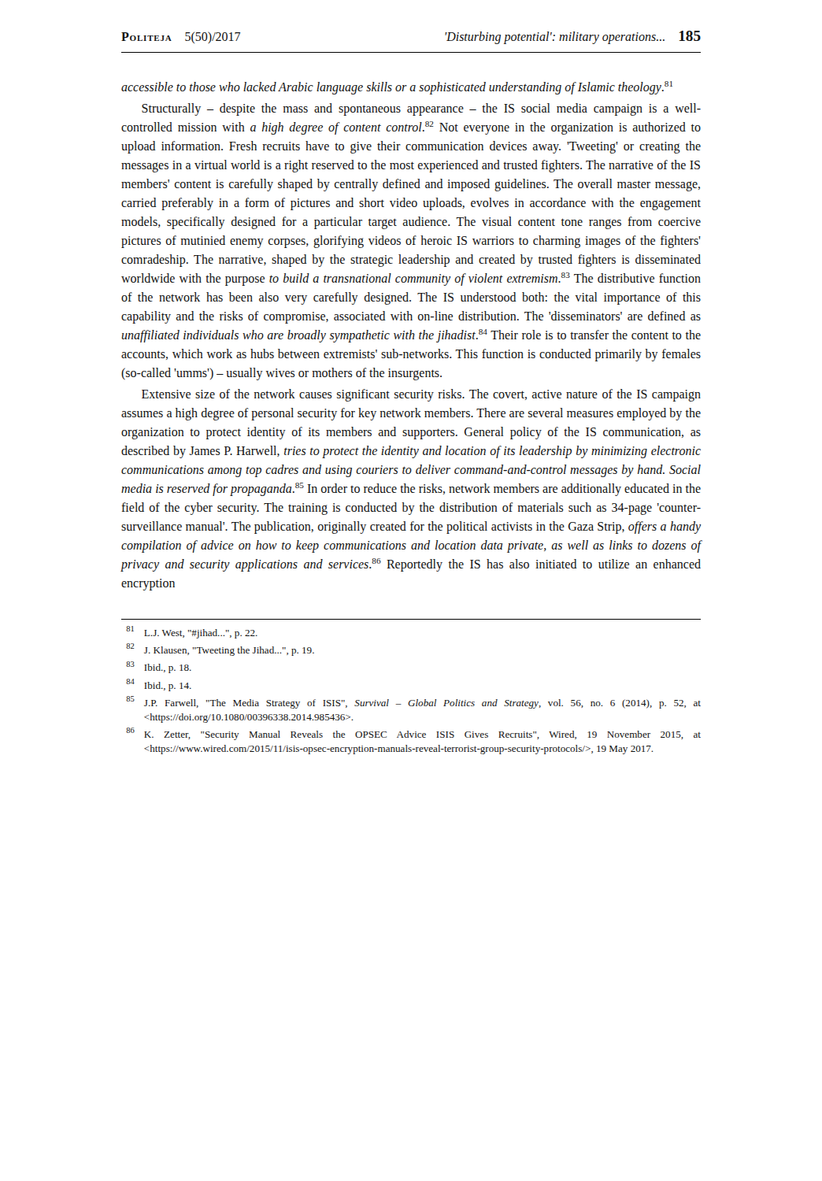Politeja 5(50)/2017 'Disturbing potential': military operations... 185
accessible to those who lacked Arabic language skills or a sophisticated understanding of Islamic theology.81
Structurally – despite the mass and spontaneous appearance – the IS social media campaign is a well-controlled mission with a high degree of content control.82 Not everyone in the organization is authorized to upload information. Fresh recruits have to give their communication devices away. 'Tweeting' or creating the messages in a virtual world is a right reserved to the most experienced and trusted fighters. The narrative of the IS members' content is carefully shaped by centrally defined and imposed guidelines. The overall master message, carried preferably in a form of pictures and short video uploads, evolves in accordance with the engagement models, specifically designed for a particular target audience. The visual content tone ranges from coercive pictures of mutinied enemy corpses, glorifying videos of heroic IS warriors to charming images of the fighters' comradeship. The narrative, shaped by the strategic leadership and created by trusted fighters is disseminated worldwide with the purpose to build a transnational community of violent extremism.83 The distributive function of the network has been also very carefully designed. The IS understood both: the vital importance of this capability and the risks of compromise, associated with on-line distribution. The 'disseminators' are defined as unaffiliated individuals who are broadly sympathetic with the jihadist.84 Their role is to transfer the content to the accounts, which work as hubs between extremists' sub-networks. This function is conducted primarily by females (so-called 'umms') – usually wives or mothers of the insurgents.
Extensive size of the network causes significant security risks. The covert, active nature of the IS campaign assumes a high degree of personal security for key network members. There are several measures employed by the organization to protect identity of its members and supporters. General policy of the IS communication, as described by James P. Harwell, tries to protect the identity and location of its leadership by minimizing electronic communications among top cadres and using couriers to deliver command-and-control messages by hand. Social media is reserved for propaganda.85 In order to reduce the risks, network members are additionally educated in the field of the cyber security. The training is conducted by the distribution of materials such as 34-page 'counter-surveillance manual'. The publication, originally created for the political activists in the Gaza Strip, offers a handy compilation of advice on how to keep communications and location data private, as well as links to dozens of privacy and security applications and services.86 Reportedly the IS has also initiated to utilize an enhanced encryption
L.J. West, "#jihad...", p. 22.
J. Klausen, "Tweeting the Jihad...", p. 19.
Ibid., p. 18.
Ibid., p. 14.
J.P. Farwell, "The Media Strategy of ISIS", Survival – Global Politics and Strategy, vol. 56, no. 6 (2014), p. 52, at <https://doi.org/10.1080/00396338.2014.985436>.
K. Zetter, "Security Manual Reveals the OPSEC Advice ISIS Gives Recruits", Wired, 19 November 2015, at <https://www.wired.com/2015/11/isis-opsec-encryption-manuals-reveal-terrorist-group-security-protocols/>, 19 May 2017.